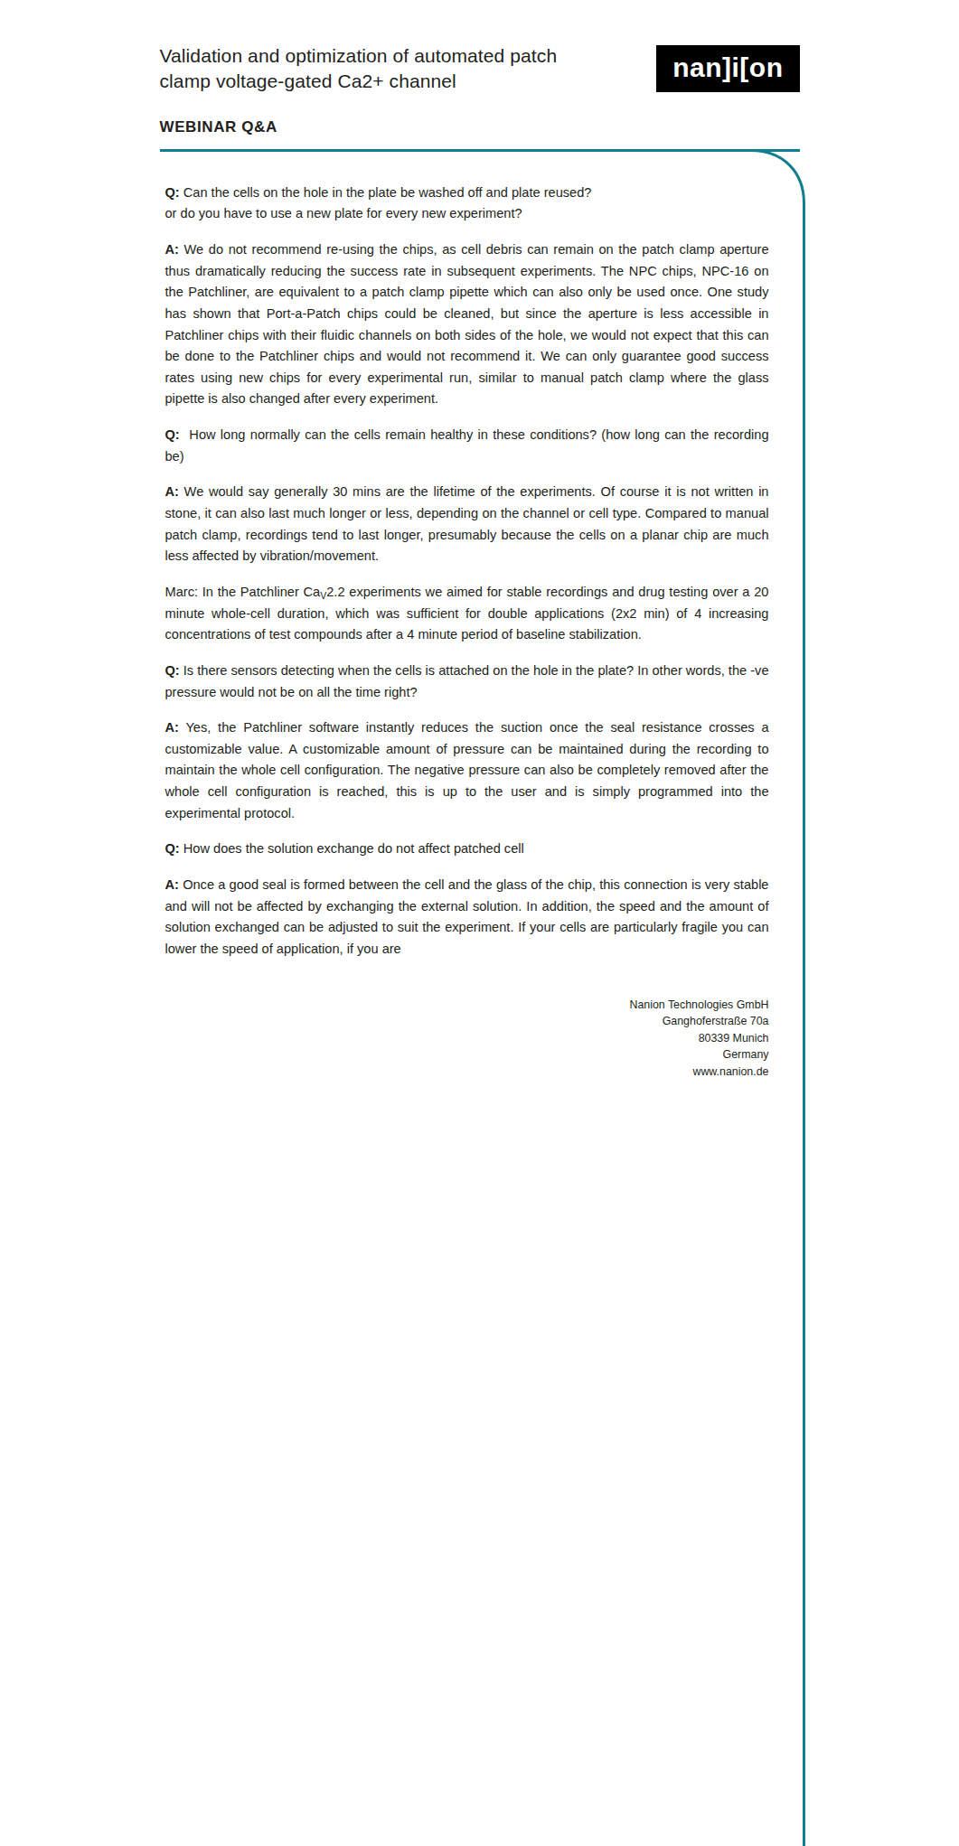Validation and optimization of automated patch
clamp voltage-gated Ca2+ channel
nan]i[on
WEBINAR Q&A
Q: Can the cells on the hole in the plate be washed off and plate reused?
or do you have to use a new plate for every new experiment?
A: We do not recommend re-using the chips, as cell debris can remain on the patch clamp aperture thus dramatically reducing the success rate in subsequent experiments. The NPC chips, NPC-16 on the Patchliner, are equivalent to a patch clamp pipette which can also only be used once. One study has shown that Port-a-Patch chips could be cleaned, but since the aperture is less accessible in Patchliner chips with their fluidic channels on both sides of the hole, we would not expect that this can be done to the Patchliner chips and would not recommend it. We can only guarantee good success rates using new chips for every experimental run, similar to manual patch clamp where the glass pipette is also changed after every experiment.
Q: How long normally can the cells remain healthy in these conditions? (how long can the recording be)
A: We would say generally 30 mins are the lifetime of the experiments. Of course it is not written in stone, it can also last much longer or less, depending on the channel or cell type. Compared to manual patch clamp, recordings tend to last longer, presumably because the cells on a planar chip are much less affected by vibration/movement.
Marc: In the Patchliner CaV2.2 experiments we aimed for stable recordings and drug testing over a 20 minute whole-cell duration, which was sufficient for double applications (2x2 min) of 4 increasing concentrations of test compounds after a 4 minute period of baseline stabilization.
Q: Is there sensors detecting when the cells is attached on the hole in the plate? In other words, the -ve pressure would not be on all the time right?
A: Yes, the Patchliner software instantly reduces the suction once the seal resistance crosses a customizable value. A customizable amount of pressure can be maintained during the recording to maintain the whole cell configuration. The negative pressure can also be completely removed after the whole cell configuration is reached, this is up to the user and is simply programmed into the experimental protocol.
Q: How does the solution exchange do not affect patched cell
A: Once a good seal is formed between the cell and the glass of the chip, this connection is very stable and will not be affected by exchanging the external solution. In addition, the speed and the amount of solution exchanged can be adjusted to suit the experiment. If your cells are particularly fragile you can lower the speed of application, if you are
Nanion Technologies GmbH
Ganghoferstraße 70a
80339 Munich
Germany
www.nanion.de